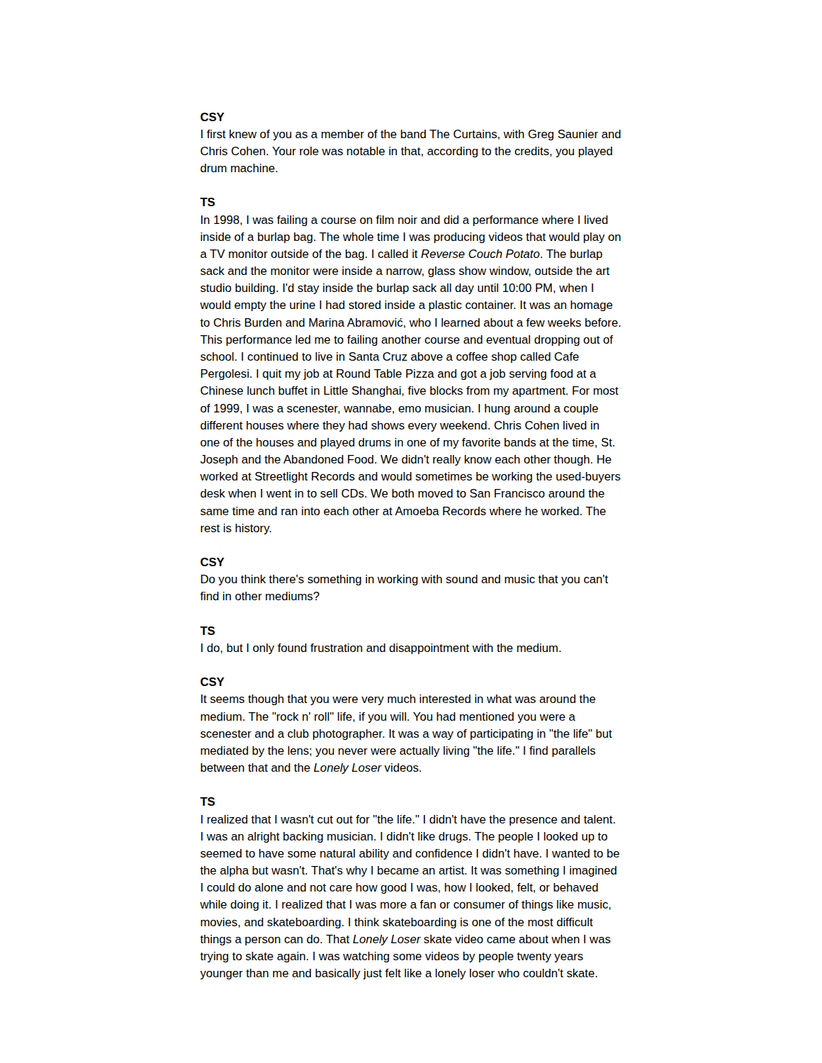CSY
I first knew of you as a member of the band The Curtains, with Greg Saunier and Chris Cohen. Your role was notable in that, according to the credits, you played drum machine.
TS
In 1998, I was failing a course on film noir and did a performance where I lived inside of a burlap bag. The whole time I was producing videos that would play on a TV monitor outside of the bag. I called it Reverse Couch Potato. The burlap sack and the monitor were inside a narrow, glass show window, outside the art studio building. I'd stay inside the burlap sack all day until 10:00 PM, when I would empty the urine I had stored inside a plastic container. It was an homage to Chris Burden and Marina Abramović, who I learned about a few weeks before. This performance led me to failing another course and eventual dropping out of school. I continued to live in Santa Cruz above a coffee shop called Cafe Pergolesi. I quit my job at Round Table Pizza and got a job serving food at a Chinese lunch buffet in Little Shanghai, five blocks from my apartment. For most of 1999, I was a scenester, wannabe, emo musician. I hung around a couple different houses where they had shows every weekend. Chris Cohen lived in one of the houses and played drums in one of my favorite bands at the time, St. Joseph and the Abandoned Food. We didn't really know each other though. He worked at Streetlight Records and would sometimes be working the used-buyers desk when I went in to sell CDs. We both moved to San Francisco around the same time and ran into each other at Amoeba Records where he worked. The rest is history.
CSY
Do you think there's something in working with sound and music that you can't find in other mediums?
TS
I do, but I only found frustration and disappointment with the medium.
CSY
It seems though that you were very much interested in what was around the medium. The "rock n' roll" life, if you will. You had mentioned you were a scenester and a club photographer. It was a way of participating in "the life" but mediated by the lens; you never were actually living "the life." I find parallels between that and the Lonely Loser videos.
TS
I realized that I wasn't cut out for "the life." I didn't have the presence and talent. I was an alright backing musician. I didn't like drugs. The people I looked up to seemed to have some natural ability and confidence I didn't have. I wanted to be the alpha but wasn't. That's why I became an artist. It was something I imagined I could do alone and not care how good I was, how I looked, felt, or behaved while doing it. I realized that I was more a fan or consumer of things like music, movies, and skateboarding. I think skateboarding is one of the most difficult things a person can do. That Lonely Loser skate video came about when I was trying to skate again. I was watching some videos by people twenty years younger than me and basically just felt like a lonely loser who couldn't skate.